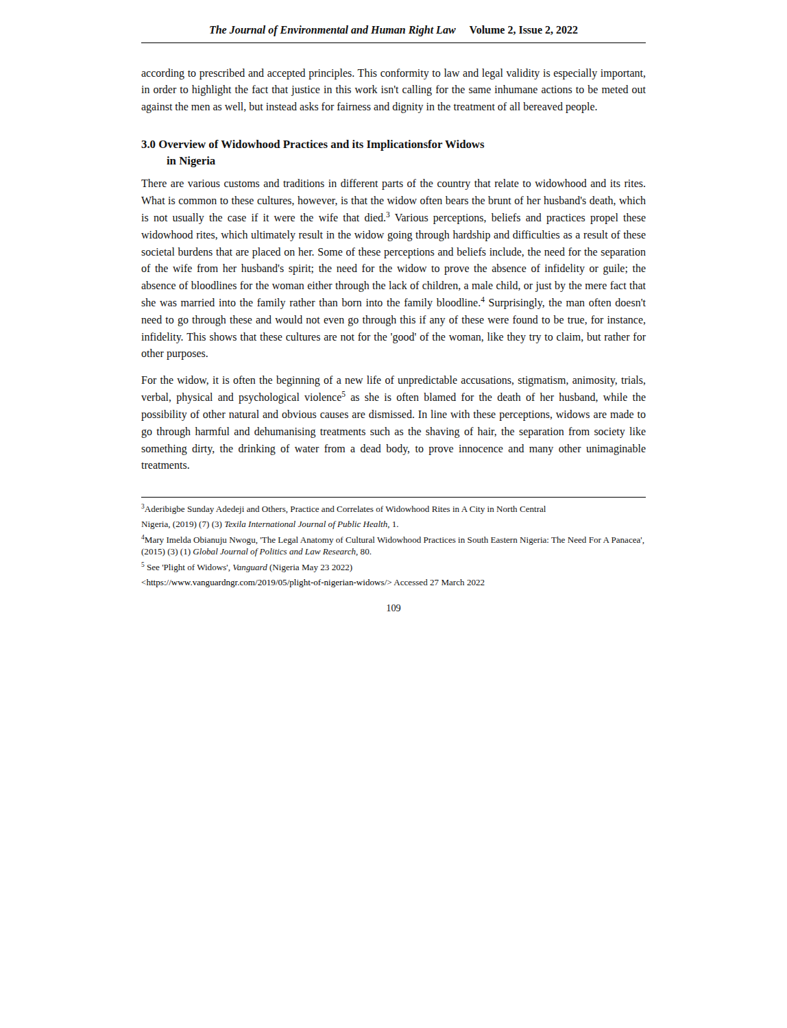The Journal of Environmental and Human Right Law Volume 2, Issue 2, 2022
according to prescribed and accepted principles. This conformity to law and legal validity is especially important, in order to highlight the fact that justice in this work isn't calling for the same inhumane actions to be meted out against the men as well, but instead asks for fairness and dignity in the treatment of all bereaved people.
3.0 Overview of Widowhood Practices and its Implicationsfor Widows in Nigeria
There are various customs and traditions in different parts of the country that relate to widowhood and its rites. What is common to these cultures, however, is that the widow often bears the brunt of her husband's death, which is not usually the case if it were the wife that died.3 Various perceptions, beliefs and practices propel these widowhood rites, which ultimately result in the widow going through hardship and difficulties as a result of these societal burdens that are placed on her. Some of these perceptions and beliefs include, the need for the separation of the wife from her husband's spirit; the need for the widow to prove the absence of infidelity or guile; the absence of bloodlines for the woman either through the lack of children, a male child, or just by the mere fact that she was married into the family rather than born into the family bloodline.4 Surprisingly, the man often doesn't need to go through these and would not even go through this if any of these were found to be true, for instance, infidelity. This shows that these cultures are not for the 'good' of the woman, like they try to claim, but rather for other purposes.
For the widow, it is often the beginning of a new life of unpredictable accusations, stigmatism, animosity, trials, verbal, physical and psychological violence5 as she is often blamed for the death of her husband, while the possibility of other natural and obvious causes are dismissed. In line with these perceptions, widows are made to go through harmful and dehumanising treatments such as the shaving of hair, the separation from society like something dirty, the drinking of water from a dead body, to prove innocence and many other unimaginable treatments.
3Aderibigbe Sunday Adedeji and Others, Practice and Correlates of Widowhood Rites in A City in North Central
Nigeria, (2019) (7) (3) Texila International Journal of Public Health, 1.
4Mary Imelda Obianuju Nwogu, 'The Legal Anatomy of Cultural Widowhood Practices in South Eastern Nigeria: The Need For A Panacea', (2015) (3) (1) Global Journal of Politics and Law Research, 80.
5 See 'Plight of Widows', Vanguard (Nigeria May 23 2022)
<https://www.vanguardngr.com/2019/05/plight-of-nigerian-widows/> Accessed 27 March 2022
109